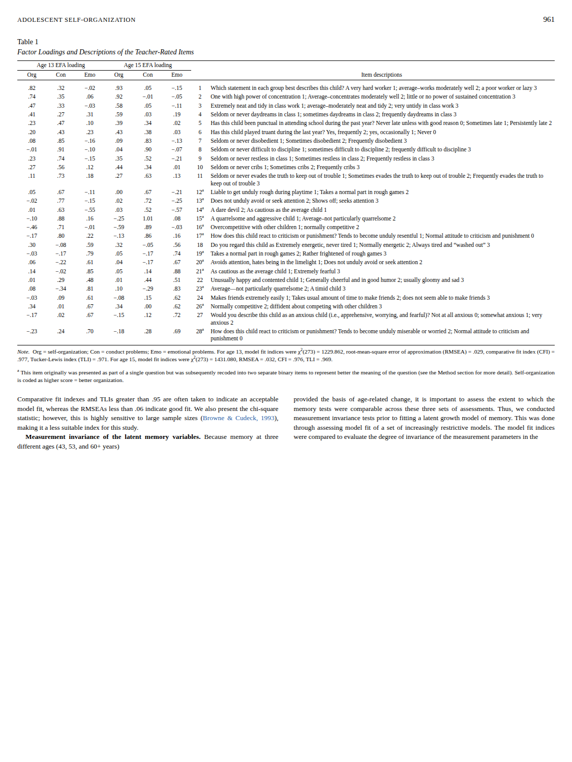Adolescent Self-Organization 961
Table 1
Factor Loadings and Descriptions of the Teacher-Rated Items
Factor loadings at age 13 and age 15 with item descriptions
| Age 13 EFA loading | Age 15 EFA loading | | |
| --- | --- | --- | --- |
| Org | Con | Emo | Org | Con | Emo | | Item descriptions |
| .82 | .32 | −.02 | .93 | .05 | −.15 | 1 | Which statement in each group best describes this child? A very hard worker 1; average–works moderately well 2; a poor worker or lazy 3 |
| .74 | .35 | .06 | .92 | −.01 | −.05 | 2 | One with high power of concentration 1; Average–concentrates moderately well 2; little or no power of sustained concentration 3 |
| .47 | .33 | −.03 | .58 | .05 | −.11 | 3 | Extremely neat and tidy in class work 1; average–moderately neat and tidy 2; very untidy in class work 3 |
| .41 | .27 | .31 | .59 | .03 | .19 | 4 | Seldom or never daydreams in class 1; sometimes daydreams in class 2; frequently daydreams in class 3 |
| .23 | .47 | .10 | .39 | .34 | .02 | 5 | Has this child been punctual in attending school during the past year? Never late unless with good reason 0; Sometimes late 1; Persistently late 2 |
| .20 | .43 | .23 | .43 | .38 | .03 | 6 | Has this child played truant during the last year? Yes, frequently 2; yes, occasionally 1; Never 0 |
| .08 | .85 | −.16 | .09 | .83 | −.13 | 7 | Seldom or never disobedient 1; Sometimes disobedient 2; Frequently disobedient 3 |
| −.01 | .91 | −.10 | .04 | .90 | −.07 | 8 | Seldom or never difficult to discipline 1; sometimes difficult to discipline 2; frequently difficult to discipline 3 |
| .23 | .74 | −.15 | .35 | .52 | −.21 | 9 | Seldom or never restless in class 1; Sometimes restless in class 2; Frequently restless in class 3 |
| .27 | .56 | .12 | .44 | .34 | .01 | 10 | Seldom or never cribs 1; Sometimes cribs 2; Frequently cribs 3 |
| .11 | .73 | .18 | .27 | .63 | .13 | 11 | Seldom or never evades the truth to keep out of trouble 1; Sometimes evades the truth to keep out of trouble 2; Frequently evades the truth to keep out of trouble 3 |
| .05 | .67 | −.11 | .00 | .67 | −.21 | 12 a | Liable to get unduly rough during playtime 1; Takes a normal part in rough games 2 |
| −.02 | .77 | −.15 | .02 | .72 | −.25 | 13 a | Does not unduly avoid or seek attention 2; Shows off; seeks attention 3 |
| .01 | .63 | −.55 | .03 | .52 | −.57 | 14 a | A dare devil 2; As cautious as the average child 1 |
| −.10 | .88 | .16 | −.25 | 1.01 | .08 | 15 a | A quarrelsome and aggressive child 1; Average–not particularly quarrelsome 2 |
| −.46 | .71 | −.01 | −.59 | .89 | −.03 | 16 a | Overcompetitive with other children 1; normally competitive 2 |
| −.17 | .80 | .22 | −.13 | .86 | .16 | 17 a | How does this child react to criticism or punishment? Tends to become unduly resentful 1; Normal attitude to criticism and punishment 0 |
| .30 | −.08 | .59 | .32 | −.05 | .56 | 18 | Do you regard this child as Extremely energetic, never tired 1; Normally energetic 2; Always tired and “washed out” 3 |
| −.03 | −.17 | .79 | .05 | −.17 | .74 | 19 a | Takes a normal part in rough games 2; Rather frightened of rough games 3 |
| .06 | −.22 | .61 | .04 | −.17 | .67 | 20 a | Avoids attention, hates being in the limelight 1; Does not unduly avoid or seek attention 2 |
| .14 | −.02 | .85 | .05 | .14 | .88 | 21 a | As cautious as the average child 1; Extremely fearful 3 |
| .01 | .29 | .48 | .01 | .44 | .51 | 22 | Unusually happy and contented child 1; Generally cheerful and in good humor 2; usually gloomy and sad 3 |
| .08 | −.34 | .81 | .10 | −.29 | .83 | 23 a | Average—not particularly quarrelsome 2; A timid child 3 |
| −.03 | .09 | .61 | −.08 | .15 | .62 | 24 | Makes friends extremely easily 1; Takes usual amount of time to make friends 2; does not seem able to make friends 3 |
| .34 | .01 | .67 | .34 | .00 | .62 | 26 a | Normally competitive 2; diffident about competing with other children 3 |
| −.17 | .02 | .67 | −.15 | .12 | .72 | 27 | Would you describe this child as an anxious child (i.e., apprehensive, worrying, and fearful)? Not at all anxious 0; somewhat anxious 1; very anxious 2 |
| −.23 | .24 | .70 | −.18 | .28 | .69 | 28 a | How does this child react to criticism or punishment? Tends to become unduly miserable or worried 2; Normal attitude to criticism and punishment 0 |
Note. Org = self-organization; Con = conduct problems; Emo = emotional problems. For age 13, model fit indices were χ2(273) = 1229.862, root-mean-square error of approximation (RMSEA) = .029, comparative fit index (CFI) = .977, Tucker-Lewis index (TLI) = .971. For age 15, model fit indices were χ2(273) = 1431.080, RMSEA = .032, CFI = .976, TLI = .969.
a This item originally was presented as part of a single question but was subsequently recoded into two separate binary items to represent better the meaning of the question (see the Method section for more detail). Self-organization is coded as higher score = better organization.
Comparative fit indexes and TLIs greater than .95 are often taken to indicate an acceptable model fit, whereas the RMSEAs less than .06 indicate good fit. We also present the chi-square statistic; however, this is highly sensitive to large sample sizes (Browne & Cudeck, 1993), making it a less suitable index for this study.
Measurement invariance of the latent memory variables. Because memory at three different ages (43, 53, and 60+ years)
provided the basis of age-related change, it is important to assess the extent to which the memory tests were comparable across these three sets of assessments. Thus, we conducted measurement invariance tests prior to fitting a latent growth model of memory. This was done through assessing model fit of a set of increasingly restrictive models. The model fit indices were compared to evaluate the degree of invariance of the measurement parameters in the